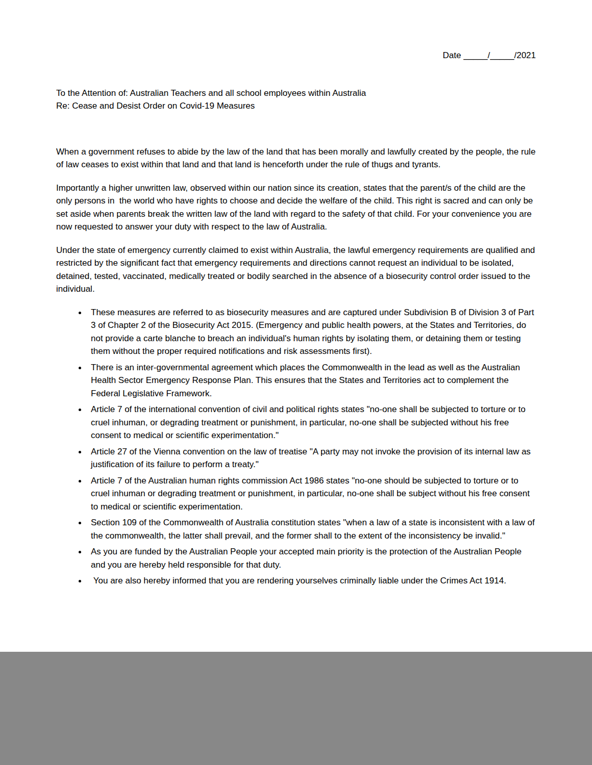Date _____/_____/2021
To the Attention of: Australian Teachers and all school employees within Australia
Re: Cease and Desist Order on Covid-19 Measures
When a government refuses to abide by the law of the land that has been morally and lawfully created by the people, the rule of law ceases to exist within that land and that land is henceforth under the rule of thugs and tyrants.
Importantly a higher unwritten law, observed within our nation since its creation, states that the parent/s of the child are the only persons in the world who have rights to choose and decide the welfare of the child. This right is sacred and can only be set aside when parents break the written law of the land with regard to the safety of that child. For your convenience you are now requested to answer your duty with respect to the law of Australia.
Under the state of emergency currently claimed to exist within Australia, the lawful emergency requirements are qualified and restricted by the significant fact that emergency requirements and directions cannot request an individual to be isolated, detained, tested, vaccinated, medically treated or bodily searched in the absence of a biosecurity control order issued to the individual.
These measures are referred to as biosecurity measures and are captured under Subdivision B of Division 3 of Part 3 of Chapter 2 of the Biosecurity Act 2015. (Emergency and public health powers, at the States and Territories, do not provide a carte blanche to breach an individual's human rights by isolating them, or detaining them or testing them without the proper required notifications and risk assessments first).
There is an inter-governmental agreement which places the Commonwealth in the lead as well as the Australian Health Sector Emergency Response Plan. This ensures that the States and Territories act to complement the Federal Legislative Framework.
Article 7 of the international convention of civil and political rights states "no-one shall be subjected to torture or to cruel inhuman, or degrading treatment or punishment, in particular, no-one shall be subjected without his free consent to medical or scientific experimentation."
Article 27 of the Vienna convention on the law of treatise "A party may not invoke the provision of its internal law as justification of its failure to perform a treaty."
Article 7 of the Australian human rights commission Act 1986 states "no-one should be subjected to torture or to cruel inhuman or degrading treatment or punishment, in particular, no-one shall be subject without his free consent to medical or scientific experimentation.
Section 109 of the Commonwealth of Australia constitution states "when a law of a state is inconsistent with a law of the commonwealth, the latter shall prevail, and the former shall to the extent of the inconsistency be invalid."
As you are funded by the Australian People your accepted main priority is the protection of the Australian People and you are hereby held responsible for that duty.
You are also hereby informed that you are rendering yourselves criminally liable under the Crimes Act 1914.